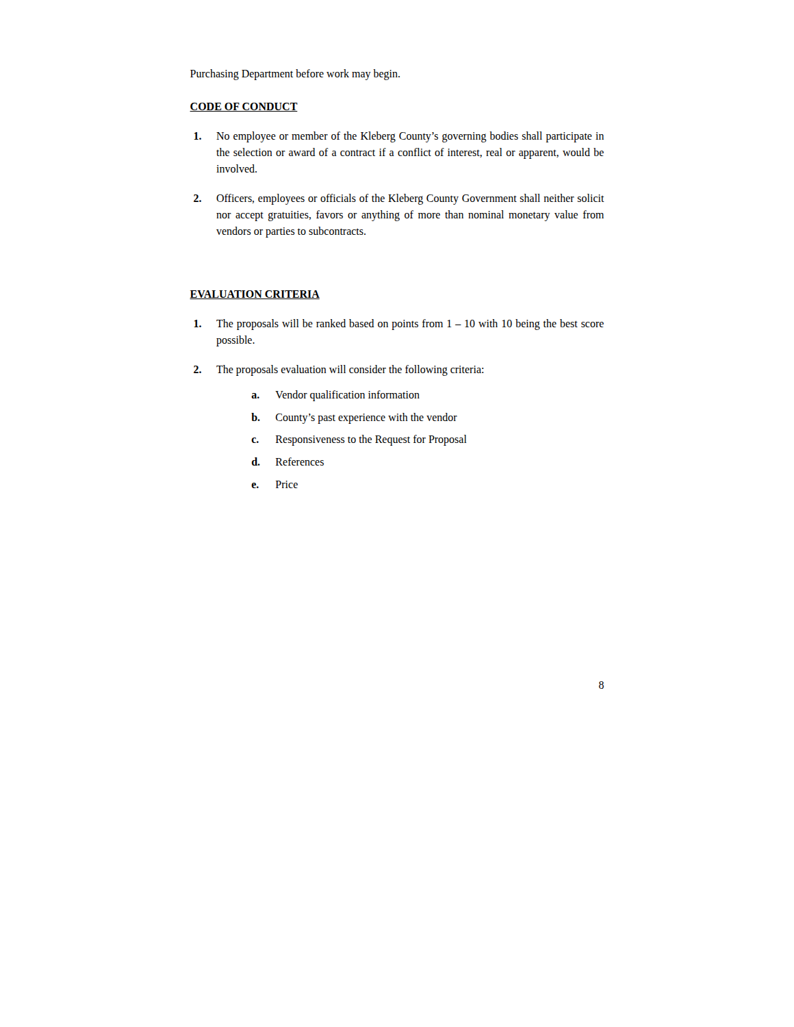Purchasing Department before work may begin.
CODE OF CONDUCT
No employee or member of the Kleberg County’s governing bodies shall participate in the selection or award of a contract if a conflict of interest, real or apparent, would be involved.
Officers, employees or officials of the Kleberg County Government shall neither solicit nor accept gratuities, favors or anything of more than nominal monetary value from vendors or parties to subcontracts.
EVALUATION CRITERIA
The proposals will be ranked based on points from 1 – 10 with 10 being the best score possible.
The proposals evaluation will consider the following criteria:
Vendor qualification information
County’s past experience with the vendor
Responsiveness to the Request for Proposal
References
Price
8